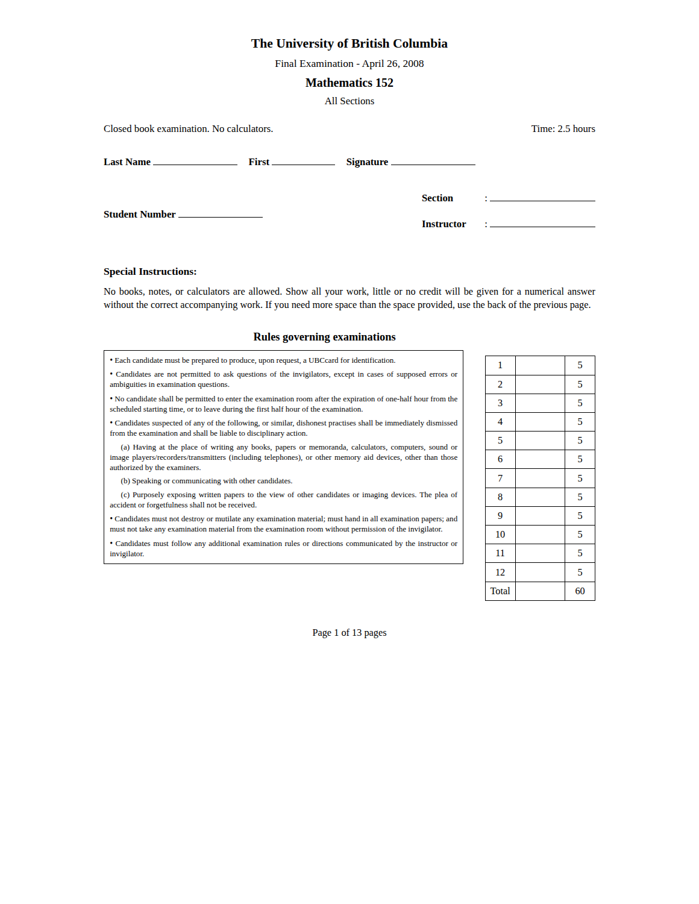The University of British Columbia
Final Examination - April 26, 2008
Mathematics 152
All Sections
Closed book examination. No calculators. Time: 2.5 hours
Last Name First Signature
Student Number
Section:
Instructor:
Special Instructions:
No books, notes, or calculators are allowed. Show all your work, little or no credit will be given for a numerical answer without the correct accompanying work. If you need more space than the space provided, use the back of the previous page.
Rules governing examinations
• Each candidate must be prepared to produce, upon request, a UBCcard for identification.
• Candidates are not permitted to ask questions of the invigilators, except in cases of supposed errors or ambiguities in examination questions.
• No candidate shall be permitted to enter the examination room after the expiration of one-half hour from the scheduled starting time, or to leave during the first half hour of the examination.
• Candidates suspected of any of the following, or similar, dishonest practises shall be immediately dismissed from the examination and shall be liable to disciplinary action.
(a) Having at the place of writing any books, papers or memoranda, calculators, computers, sound or image players/recorders/transmitters (including telephones), or other memory aid devices, other than those authorized by the examiners.
(b) Speaking or communicating with other candidates.
(c) Purposely exposing written papers to the view of other candidates or imaging devices. The plea of accident or forgetfulness shall not be received.
• Candidates must not destroy or mutilate any examination material; must hand in all examination papers; and must not take any examination material from the examination room without permission of the invigilator.
• Candidates must follow any additional examination rules or directions communicated by the instructor or invigilator.
| 1 | | 5 |
| 2 | | 5 |
| 3 | | 5 |
| 4 | | 5 |
| 5 | | 5 |
| 6 | | 5 |
| 7 | | 5 |
| 8 | | 5 |
| 9 | | 5 |
| 10 | | 5 |
| 11 | | 5 |
| 12 | | 5 |
| Total | | 60 |
Page 1 of 13 pages